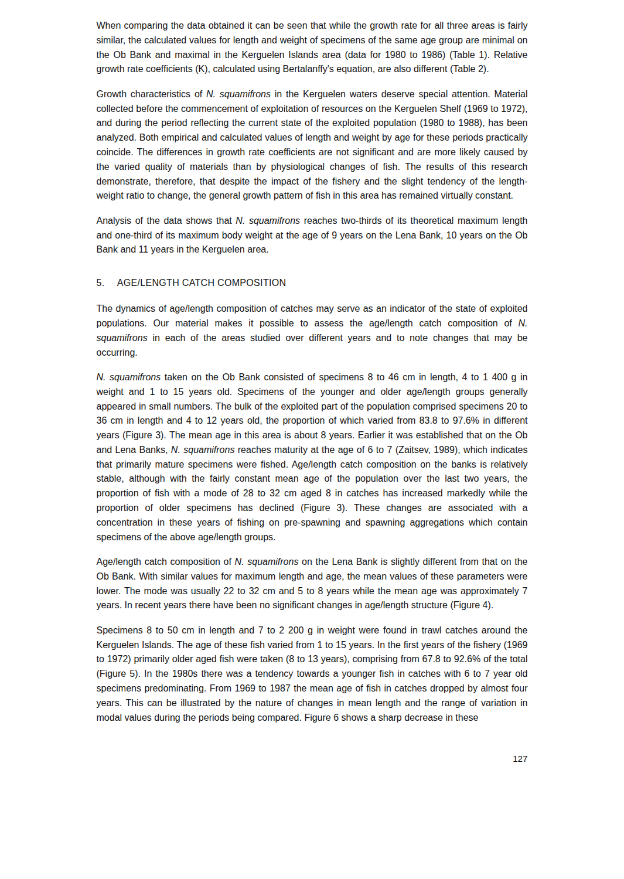When comparing the data obtained it can be seen that while the growth rate for all three areas is fairly similar, the calculated values for length and weight of specimens of the same age group are minimal on the Ob Bank and maximal in the Kerguelen Islands area (data for 1980 to 1986) (Table 1). Relative growth rate coefficients (K), calculated using Bertalanffy's equation, are also different (Table 2).
Growth characteristics of N. squamifrons in the Kerguelen waters deserve special attention. Material collected before the commencement of exploitation of resources on the Kerguelen Shelf (1969 to 1972), and during the period reflecting the current state of the exploited population (1980 to 1988), has been analyzed. Both empirical and calculated values of length and weight by age for these periods practically coincide. The differences in growth rate coefficients are not significant and are more likely caused by the varied quality of materials than by physiological changes of fish. The results of this research demonstrate, therefore, that despite the impact of the fishery and the slight tendency of the length-weight ratio to change, the general growth pattern of fish in this area has remained virtually constant.
Analysis of the data shows that N. squamifrons reaches two-thirds of its theoretical maximum length and one-third of its maximum body weight at the age of 9 years on the Lena Bank, 10 years on the Ob Bank and 11 years in the Kerguelen area.
5. Age/Length Catch Composition
The dynamics of age/length composition of catches may serve as an indicator of the state of exploited populations. Our material makes it possible to assess the age/length catch composition of N. squamifrons in each of the areas studied over different years and to note changes that may be occurring.
N. squamifrons taken on the Ob Bank consisted of specimens 8 to 46 cm in length, 4 to 1 400 g in weight and 1 to 15 years old. Specimens of the younger and older age/length groups generally appeared in small numbers. The bulk of the exploited part of the population comprised specimens 20 to 36 cm in length and 4 to 12 years old, the proportion of which varied from 83.8 to 97.6% in different years (Figure 3). The mean age in this area is about 8 years. Earlier it was established that on the Ob and Lena Banks, N. squamifrons reaches maturity at the age of 6 to 7 (Zaitsev, 1989), which indicates that primarily mature specimens were fished. Age/length catch composition on the banks is relatively stable, although with the fairly constant mean age of the population over the last two years, the proportion of fish with a mode of 28 to 32 cm aged 8 in catches has increased markedly while the proportion of older specimens has declined (Figure 3). These changes are associated with a concentration in these years of fishing on pre-spawning and spawning aggregations which contain specimens of the above age/length groups.
Age/length catch composition of N. squamifrons on the Lena Bank is slightly different from that on the Ob Bank. With similar values for maximum length and age, the mean values of these parameters were lower. The mode was usually 22 to 32 cm and 5 to 8 years while the mean age was approximately 7 years. In recent years there have been no significant changes in age/length structure (Figure 4).
Specimens 8 to 50 cm in length and 7 to 2 200 g in weight were found in trawl catches around the Kerguelen Islands. The age of these fish varied from 1 to 15 years. In the first years of the fishery (1969 to 1972) primarily older aged fish were taken (8 to 13 years), comprising from 67.8 to 92.6% of the total (Figure 5). In the 1980s there was a tendency towards a younger fish in catches with 6 to 7 year old specimens predominating. From 1969 to 1987 the mean age of fish in catches dropped by almost four years. This can be illustrated by the nature of changes in mean length and the range of variation in modal values during the periods being compared. Figure 6 shows a sharp decrease in these
127